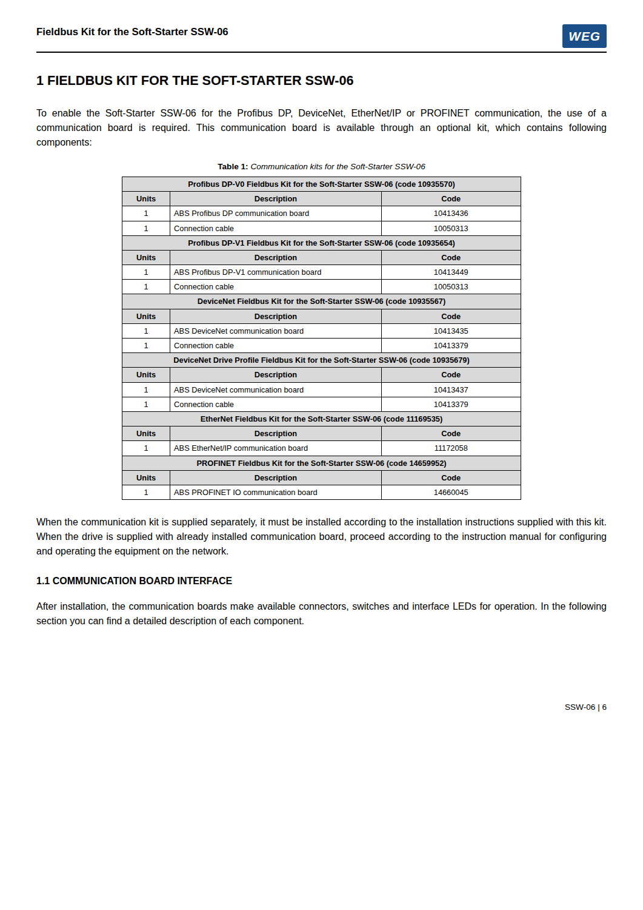Fieldbus Kit for the Soft-Starter SSW-06
WEG
1 FIELDBUS KIT FOR THE SOFT-STARTER SSW-06
To enable the Soft-Starter SSW-06 for the Profibus DP, DeviceNet, EtherNet/IP or PROFINET communication, the use of a communication board is required. This communication board is available through an optional kit, which contains following components:
Table 1: Communication kits for the Soft-Starter SSW-06
| Profibus DP-V0 Fieldbus Kit for the Soft-Starter SSW-06 (code 10935570) |
| Units | Description | Code |
| 1 | ABS Profibus DP communication board | 10413436 |
| 1 | Connection cable | 10050313 |
| Profibus DP-V1 Fieldbus Kit for the Soft-Starter SSW-06 (code 10935654) |
| Units | Description | Code |
| 1 | ABS Profibus DP-V1 communication board | 10413449 |
| 1 | Connection cable | 10050313 |
| DeviceNet Fieldbus Kit for the Soft-Starter SSW-06 (code 10935567) |
| Units | Description | Code |
| 1 | ABS DeviceNet communication board | 10413435 |
| 1 | Connection cable | 10413379 |
| DeviceNet Drive Profile Fieldbus Kit for the Soft-Starter SSW-06 (code 10935679) |
| Units | Description | Code |
| 1 | ABS DeviceNet communication board | 10413437 |
| 1 | Connection cable | 10413379 |
| EtherNet Fieldbus Kit for the Soft-Starter SSW-06 (code 11169535) |
| Units | Description | Code |
| 1 | ABS EtherNet/IP communication board | 11172058 |
| PROFINET Fieldbus Kit for the Soft-Starter SSW-06 (code 14659952) |
| Units | Description | Code |
| 1 | ABS PROFINET IO communication board | 14660045 |
When the communication kit is supplied separately, it must be installed according to the installation instructions supplied with this kit. When the drive is supplied with already installed communication board, proceed according to the instruction manual for configuring and operating the equipment on the network.
1.1 COMMUNICATION BOARD INTERFACE
After installation, the communication boards make available connectors, switches and interface LEDs for operation. In the following section you can find a detailed description of each component.
SSW-06 | 6